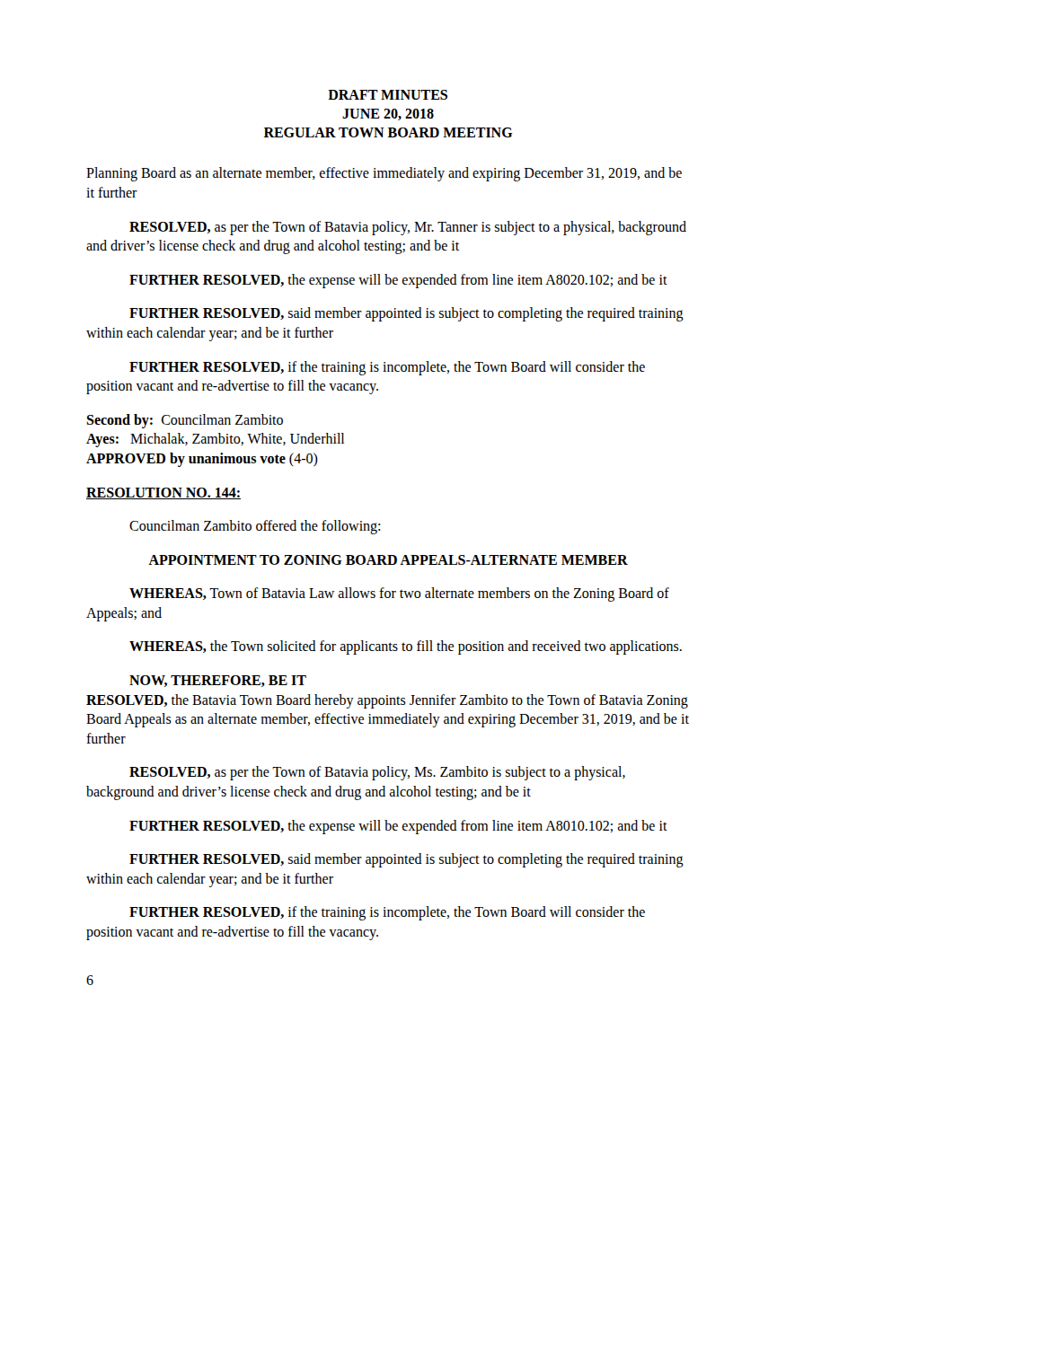DRAFT MINUTES
JUNE 20, 2018
REGULAR TOWN BOARD MEETING
Planning Board as an alternate member, effective immediately and expiring December 31, 2019, and be it further
RESOLVED, as per the Town of Batavia policy, Mr. Tanner is subject to a physical, background and driver’s license check and drug and alcohol testing; and be it
FURTHER RESOLVED, the expense will be expended from line item A8020.102; and be it
FURTHER RESOLVED, said member appointed is subject to completing the required training within each calendar year; and be it further
FURTHER RESOLVED, if the training is incomplete, the Town Board will consider the position vacant and re-advertise to fill the vacancy.
Second by: Councilman Zambito
Ayes: Michalak, Zambito, White, Underhill
APPROVED by unanimous vote (4-0)
RESOLUTION NO. 144:
Councilman Zambito offered the following:
APPOINTMENT TO ZONING BOARD APPEALS-ALTERNATE MEMBER
WHEREAS, Town of Batavia Law allows for two alternate members on the Zoning Board of Appeals; and
WHEREAS, the Town solicited for applicants to fill the position and received two applications.
NOW, THEREFORE, BE IT
RESOLVED, the Batavia Town Board hereby appoints Jennifer Zambito to the Town of Batavia Zoning Board Appeals as an alternate member, effective immediately and expiring December 31, 2019, and be it further
RESOLVED, as per the Town of Batavia policy, Ms. Zambito is subject to a physical, background and driver’s license check and drug and alcohol testing; and be it
FURTHER RESOLVED, the expense will be expended from line item A8010.102; and be it
FURTHER RESOLVED, said member appointed is subject to completing the required training within each calendar year; and be it further
FURTHER RESOLVED, if the training is incomplete, the Town Board will consider the position vacant and re-advertise to fill the vacancy.
6